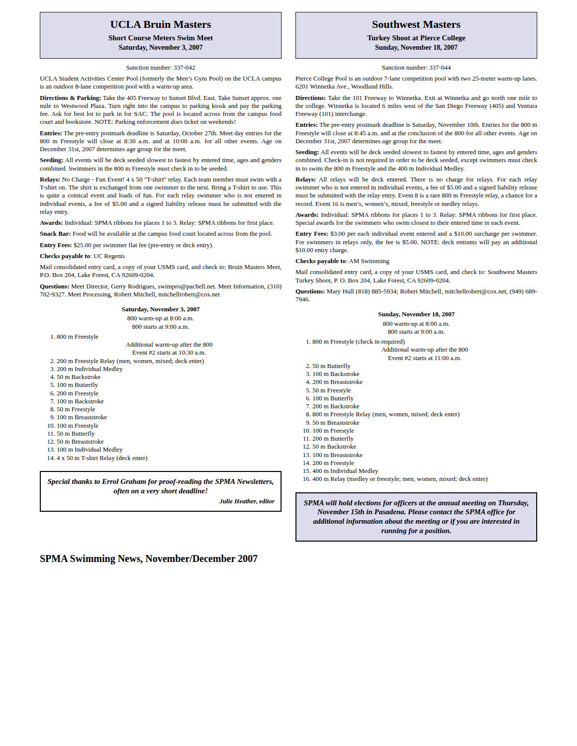UCLA Bruin Masters
Short Course Meters Swim Meet
Saturday, November 3, 2007
Sanction number: 337-042
UCLA Student Activities Center Pool (formerly the Men’s Gym Pool) on the UCLA campus is an outdoor 8-lane competition pool with a warm-up area.
Directions & Parking: Take the 405 Freeway to Sunset Blvd. East. Take Sunset approx. one mile to Westwood Plaza. Turn right into the campus to parking kiosk and pay the parking fee. Ask for best lot to park in for SAC. The pool is located across from the campus food court and bookstore. NOTE: Parking enforcement does ticket on weekends!
Entries: The pre-entry postmark deadline is Saturday, October 27th. Meet day entries for the 800 m Freestyle will close at 8:30 a.m. and at 10:00 a.m. for all other events. Age on December 31st, 2007 determines age group for the meet.
Seeding: All events will be deck seeded slowest to fastest by entered time, ages and genders combined. Swimmers in the 800 m Freestyle must check in to be seeded.
Relays: No Charge - Fun Event! 4 x 50 "T-shirt" relay. Each team member must swim with a T-shirt on. The shirt is exchanged from one swimmer to the next. Bring a T-shirt to use. This is quite a comical event and loads of fun. For each relay swimmer who is not entered in individual events, a fee of $5.00 and a signed liability release must be submitted with the relay entry.
Awards: Individual: SPMA ribbons for places 1 to 3. Relay: SPMA ribbons for first place.
Snack Bar: Food will be available at the campus food court located across from the pool.
Entry Fees: $25.00 per swimmer flat fee (pre-entry or deck entry).
Checks payable to: UC Regents
Mail consolidated entry card, a copy of your USMS card, and check to: Bruin Masters Meet, P.O. Box 204, Lake Forest, CA 92609-0204.
Questions: Meet Director, Gerry Rodrigues, swimpro@pacbell.net. Meet Information, (310) 702-9327. Meet Processing, Robert Mitchell, mitchellrobert@cox.net
Saturday, November 3, 2007
800 warm-up at 8:00 a.m.
800 starts at 9:00 a.m.
800 m Freestyle
Additional warm-up after the 800
Event #2 starts at 10:30 a.m.
200 m Freestyle Relay (men, women, mixed; deck enter)
200 m Individual Medley
50 m Backstroke
100 m Butterfly
200 m Freestyle
100 m Backstroke
50 m Freestyle
100 m Breaststroke
100 m Freestyle
50 m Butterfly
50 m Breaststroke
100 m Individual Medley
4 x 50 m T-shirt Relay (deck enter)
Special thanks to Errol Graham for proof-reading the SPMA Newsletters, often on a very short deadline!
Julie Heather, editor
Southwest Masters
Turkey Shoot at Pierce College
Sunday, November 18, 2007
Sanction number: 337-044
Pierce College Pool is an outdoor 7-lane competition pool with two 25-meter warm-up lanes. 6201 Winnetka Ave., Woodland Hills.
Directions: Take the 101 Freeway to Winnetka. Exit at Winnetka and go north one mile to the college. Winnetka is located 6 miles west of the San Diego Freeway (405) and Ventura Freeway (101) interchange.
Entries: The pre-entry postmark deadline is Saturday, November 10th. Entries for the 800 m Freestyle will close at 8:45 a.m. and at the conclusion of the 800 for all other events. Age on December 31st, 2007 determines age group for the meet.
Seeding: All events will be deck seeded slowest to fastest by entered time, ages and genders combined. Check-in is not required in order to be deck seeded, except swimmers must check in to swim the 800 m Freestyle and the 400 m Individual Medley.
Relays: All relays will be deck entered. There is no charge for relays. For each relay swimmer who is not entered in individual events, a fee of $5.00 and a signed liability release must be submitted with the relay entry. Event 8 is a rare 800 m Freestyle relay, a chance for a record. Event 16 is men’s, women’s, mixed, freestyle or medley relays.
Awards: Individual: SPMA ribbons for places 1 to 3. Relay: SPMA ribbons for first place. Special awards for the swimmers who swim closest to their entered time in each event.
Entry Fees: $3.00 per each individual event entered and a $10.00 surcharge per swimmer. For swimmers in relays only, the fee is $5.00. NOTE: deck entrants will pay an additional $10.00 entry charge.
Checks payable to: AM Swimming
Mail consolidated entry card, a copy of your USMS card, and check to: Southwest Masters Turkey Shoot, P. O. Box 204, Lake Forest, CA 92609-0204.
Questions: Mary Hull (818) 885-5934; Robert Mitchell, mitchellrobert@cox.net, (949) 689-7946.
Sunday, November 18, 2007
800 warm-up at 8:00 a.m.
800 starts at 9:00 a.m.
800 m Freestyle (check in required)
Additional warm-up after the 800
Event #2 starts at 11:00 a.m.
50 m Butterfly
100 m Backstroke
200 m Breaststroke
50 m Freestyle
100 m Butterfly
200 m Backstroke
800 m Freestyle Relay (men, women, mixed; deck enter)
50 m Breaststroke
100 m Freestyle
200 m Butterfly
50 m Backstroke
100 m Breaststroke
200 m Freestyle
400 m Individual Medley
400 m Relay (medley or freestyle; men, women, mixed; deck enter)
SPMA will hold elections for officers at the annual meeting on Thursday, November 15th in Pasadena. Please contact the SPMA office for additional information about the meeting or if you are interested in running for a position.
SPMA Swimming News, November/December 2007